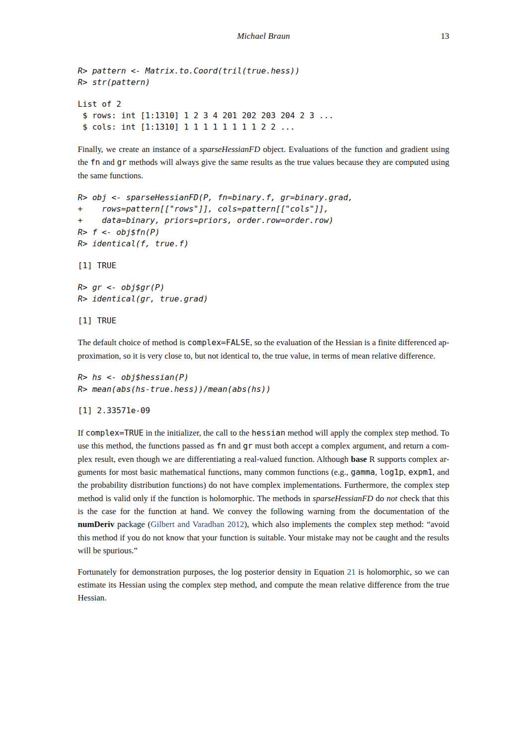Michael Braun 13
R> pattern <- Matrix.to.Coord(tril(true.hess))
R> str(pattern)
List of 2
 $ rows: int [1:1310] 1 2 3 4 201 202 203 204 2 3 ...
 $ cols: int [1:1310] 1 1 1 1 1 1 1 1 2 2 ...
Finally, we create an instance of a sparseHessianFD object. Evaluations of the function and gradient using the fn and gr methods will always give the same results as the true values because they are computed using the same functions.
R> obj <- sparseHessianFD(P, fn=binary.f, gr=binary.grad,
+    rows=pattern[["rows"]], cols=pattern[["cols"]],
+    data=binary, priors=priors, order.row=order.row)
R> f <- obj$fn(P)
R> identical(f, true.f)
[1] TRUE
R> gr <- obj$gr(P)
R> identical(gr, true.grad)
[1] TRUE
The default choice of method is complex=FALSE, so the evaluation of the Hessian is a finite differenced approximation, so it is very close to, but not identical to, the true value, in terms of mean relative difference.
R> hs <- obj$hessian(P)
R> mean(abs(hs-true.hess))/mean(abs(hs))
[1] 2.33571e-09
If complex=TRUE in the initializer, the call to the hessian method will apply the complex step method. To use this method, the functions passed as fn and gr must both accept a complex argument, and return a complex result, even though we are differentiating a real-valued function. Although base R supports complex arguments for most basic mathematical functions, many common functions (e.g., gamma, log1p, expm1, and the probability distribution functions) do not have complex implementations. Furthermore, the complex step method is valid only if the function is holomorphic. The methods in sparseHessianFD do not check that this is the case for the function at hand. We convey the following warning from the documentation of the numDeriv package (Gilbert and Varadhan 2012), which also implements the complex step method: “avoid this method if you do not know that your function is suitable. Your mistake may not be caught and the results will be spurious.”
Fortunately for demonstration purposes, the log posterior density in Equation 21 is holomorphic, so we can estimate its Hessian using the complex step method, and compute the mean relative difference from the true Hessian.